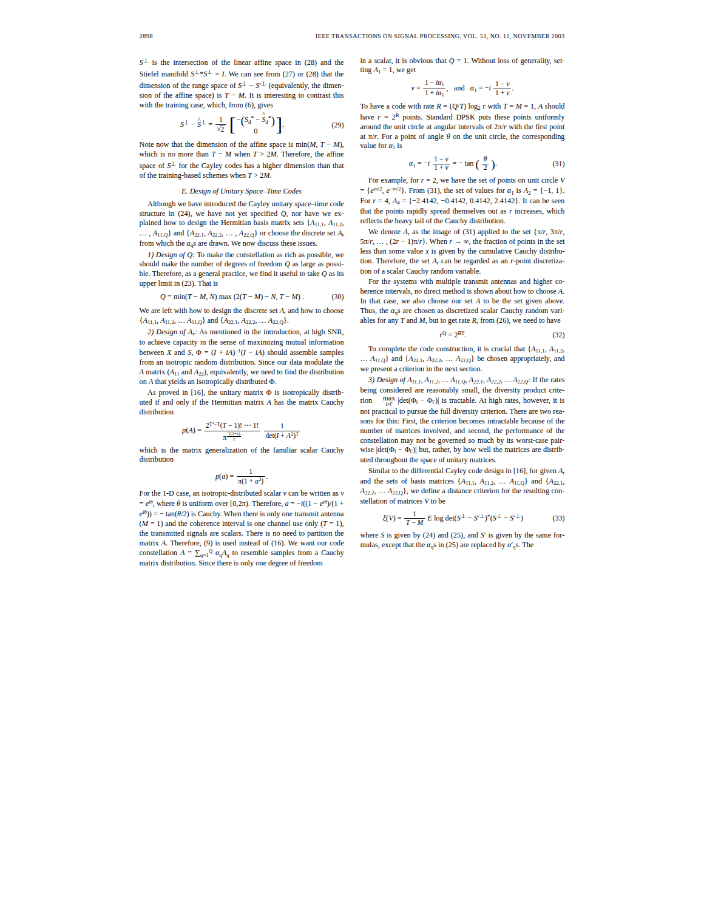2898 IEEE TRANSACTIONS ON SIGNAL PROCESSING, VOL. 51, NO. 11, NOVEMBER 2003
S⊥ is the intersection of the linear affine space in (28) and the Stiefel manifold S⊥*S⊥ = I. We can see from (27) or (28) that the dimension of the range space of S⊥ − S′⊥ (equivalently, the dimension of the affine space) is T − M. It is interesting to contrast this with the training case, which, from (6), gives
S⊥ − S⊥ = 12 [ −(Sd* − Sd*)
0 ] . (29)
Note now that the dimension of the affine space is min(M, T − M), which is no more than T − M when T > 2M. Therefore, the affine space of S⊥ for the Cayley codes has a higher dimension than that of the training-based schemes when T > 2M.
E. Design of Unitary Space–Time Codes
Although we have introduced the Cayley unitary space–time code structure in (24), we have not yet specified Q, nor have we explained how to design the Hermitian basis matrix sets {A 11,1, A 11,2, … , A 11,Q} and {A 22,1, A 22,2, … , A 22,Q} or choose the discrete set Ar from which the αqs are drawn. We now discuss these issues.
1) Design of Q: To make the constellation as rich as possible, we should make the number of degrees of freedom Q as large as possible. Therefore, as a general practice, we find it useful to take Q as its upper limit in (23). That is
Q = min(T − M, N) max (2(T − M) − N, T − M) . (30)
We are left with how to design the discrete set Ar and how to choose {A 11,1, A 11,2, … A 11,Q} and {A 22,1, A 22,2, … A 22,Q}.
2) Design of Ar: As mentioned in the introduction, at high SNR, to achieve capacity in the sense of maximizing mutual information between X and S, Φ = (I + iA)−1(I − iA) should assemble samples from an isotropic random distribution. Since our data modulate the A matrix (A 11 and A 22), equivalently, we need to find the distribution on A that yields an isotropically distributed Φ.
As proved in [16], the unitary matrix Φ is isotropically distributed if and only if the Hermitian matrix A has the matrix Cauchy distribution
p(A) = 2T2−T(T − 1)! ⋯ 1! πT(T+1) 2 1 det(I + A 2)T
which is the matrix generalization of the familiar scalar Cauchy distribution
p(a) = 1 π(1 + a 2) .
For the 1-D case, an isotropic-distributed scalar v can be written as v = eiθ, where θ is uniform over [0,2π). Therefore, a = −i((1 − eiθ)/(1 + eiθ)) = − tan(θ/2) is Cauchy. When there is only one transmit antenna (M = 1) and the coherence interval is one channel use only (T = 1), the transmitted signals are scalars. There is no need to partition the matrix A. Therefore, (9) is used instead of (16). We want our code constellation A = ∑q=1 Q αqAq to resemble samples from a Cauchy matrix distribution. Since there is only one degree of freedom
in a scalar, it is obvious that Q = 1. Without loss of generality, setting A 1 = 1, we get
v = 1 − iα 1 1 + iα 1 , and α 1 = −i 1 − v 1 + v .
To have a code with rate R = (Q/T) log2 r with T = M = 1, A should have r = 2R points. Standard DPSK puts these points uniformly around the unit circle at angular intervals of 2π/r with the first point at π/r. For a point of angle θ on the unit circle, the corresponding value for α 1 is
α 1 = −i 1 − v 1 + v = − tan ( θ 2 ). (31)
For example, for r = 2, we have the set of points on unit circle V = {eiπ/2, e−iπ/2}. From (31), the set of values for α 1 is A 2 = {−1, 1}. For r = 4, A 4 = {−2.4142, −0.4142, 0.4142, 2.4142}. It can be seen that the points rapidly spread themselves out as r increases, which reflects the heavy tail of the Cauchy distribution.
We denote Ar as the image of (31) applied to the set {π/r, 3π/r, 5π/r, … , (2r − 1)π/r}. When r → ∞, the fraction of points in the set less than some value x is given by the cumulative Cauchy distribution. Therefore, the set Ar can be regarded as an r-point discretization of a scalar Cauchy random variable.
For the systems with multiple transmit antennas and higher coherence intervals, no direct method is shown about how to choose A. In that case, we also choose our set A to be the set given above. Thus, the αqs are chosen as discretized scalar Cauchy random variables for any T and M, but to get rate R, from (26), we need to have
rQ = 2RT. (32)
To complete the code construction, it is crucial that {A 11,1, A 11,2, … A 11,Q} and {A 22,1, A 22,2, … A 22,Q} be chosen appropriately, and we present a criterion in the next section.
3) Design of A 11,1, A 11,2, … A 11,Q, A 22,1, A 22,2, … A 22,Q: If the rates being considered are reasonably small, the diversity product criterion max l≠l′ |det(Φl − Φl′)| is tractable. At high rates, however, it is not practical to pursue the full diversity criterion. There are two reasons for this: First, the criterion becomes intractable because of the number of matrices involved, and second, the performance of the constellation may not be governed so much by its worst-case pairwise |det(Φl − Φl′)| but, rather, by how well the matrices are distributed throughout the space of unitary matrices.
Similar to the differential Cayley code design in [16], for given Ar and the sets of basis matrices {A 11,1, A 11,2, … A 11,Q} and {A 22,1, A 22,2, … A 22,Q}, we define a distance criterion for the resulting constellation of matrices V to be
ξ(V) = 1 T − M E log det(S⊥ − S′⊥)*(S⊥ − S′⊥) (33)
where S is given by (24) and (25), and S′ is given by the same formulas, except that the αqs in (25) are replaced by α′qs. The